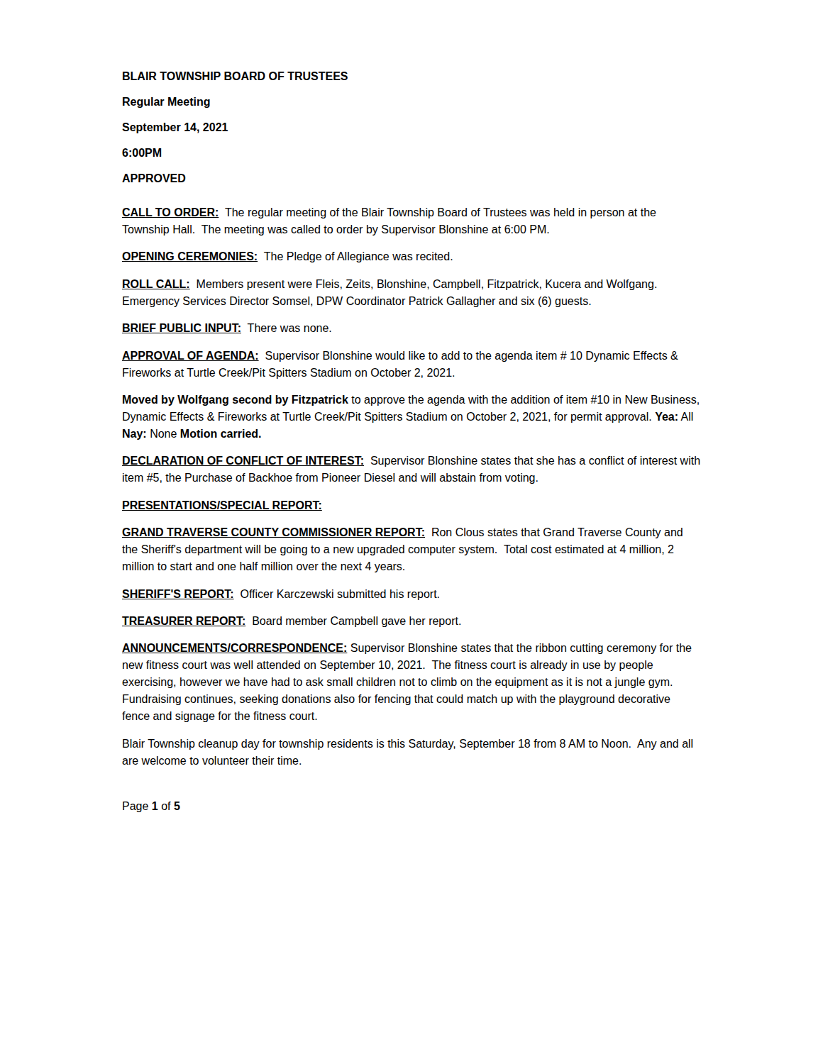BLAIR TOWNSHIP BOARD OF TRUSTEES
Regular Meeting
September 14, 2021
6:00PM
APPROVED
CALL TO ORDER: The regular meeting of the Blair Township Board of Trustees was held in person at the Township Hall. The meeting was called to order by Supervisor Blonshine at 6:00 PM.
OPENING CEREMONIES: The Pledge of Allegiance was recited.
ROLL CALL: Members present were Fleis, Zeits, Blonshine, Campbell, Fitzpatrick, Kucera and Wolfgang. Emergency Services Director Somsel, DPW Coordinator Patrick Gallagher and six (6) guests.
BRIEF PUBLIC INPUT: There was none.
APPROVAL OF AGENDA: Supervisor Blonshine would like to add to the agenda item # 10 Dynamic Effects & Fireworks at Turtle Creek/Pit Spitters Stadium on October 2, 2021.
Moved by Wolfgang second by Fitzpatrick to approve the agenda with the addition of item #10 in New Business, Dynamic Effects & Fireworks at Turtle Creek/Pit Spitters Stadium on October 2, 2021, for permit approval. Yea: All Nay: None Motion carried.
DECLARATION OF CONFLICT OF INTEREST: Supervisor Blonshine states that she has a conflict of interest with item #5, the Purchase of Backhoe from Pioneer Diesel and will abstain from voting.
PRESENTATIONS/SPECIAL REPORT:
GRAND TRAVERSE COUNTY COMMISSIONER REPORT: Ron Clous states that Grand Traverse County and the Sheriff's department will be going to a new upgraded computer system. Total cost estimated at 4 million, 2 million to start and one half million over the next 4 years.
SHERIFF'S REPORT: Officer Karczewski submitted his report.
TREASURER REPORT: Board member Campbell gave her report.
ANNOUNCEMENTS/CORRESPONDENCE: Supervisor Blonshine states that the ribbon cutting ceremony for the new fitness court was well attended on September 10, 2021. The fitness court is already in use by people exercising, however we have had to ask small children not to climb on the equipment as it is not a jungle gym. Fundraising continues, seeking donations also for fencing that could match up with the playground decorative fence and signage for the fitness court.
Blair Township cleanup day for township residents is this Saturday, September 18 from 8 AM to Noon. Any and all are welcome to volunteer their time.
Page 1 of 5